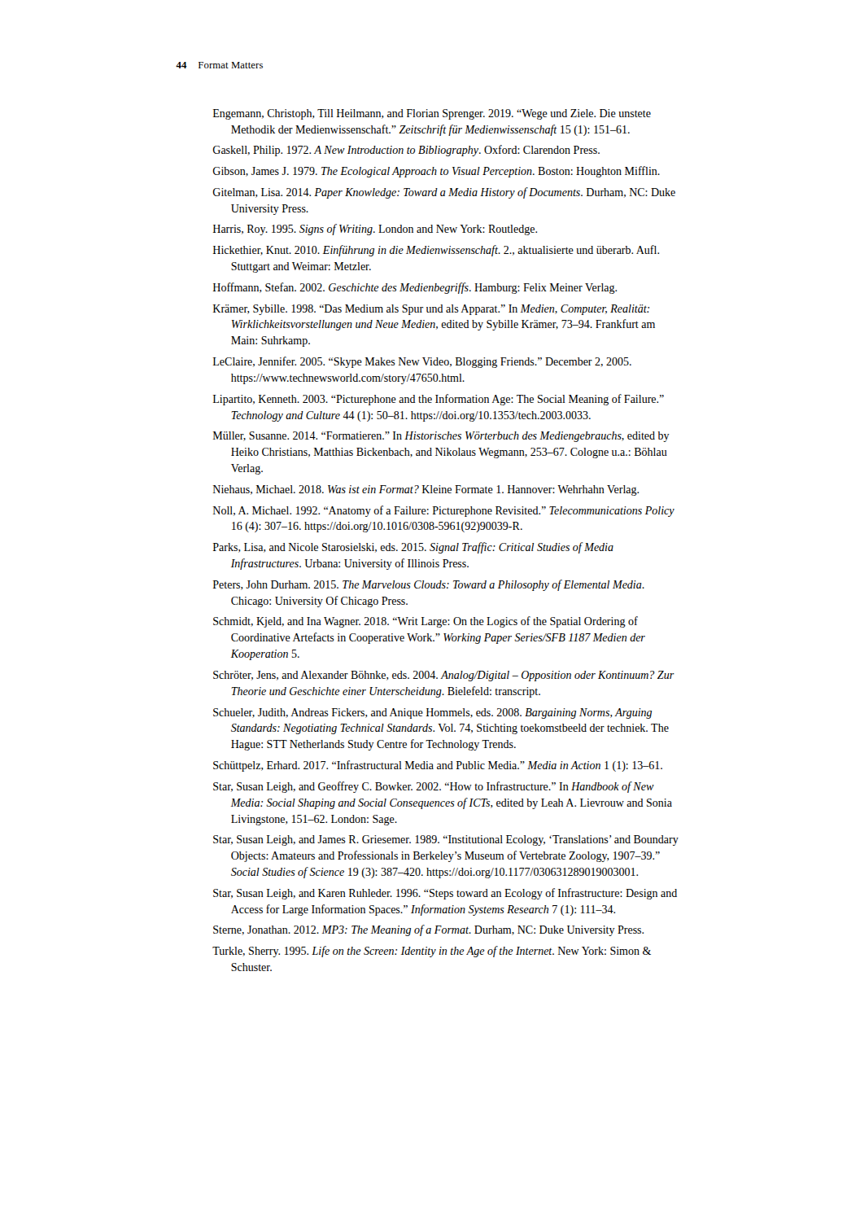44 Format Matters
Engemann, Christoph, Till Heilmann, and Florian Sprenger. 2019. “Wege und Ziele. Die unstete Methodik der Medienwissenschaft.” Zeitschrift für Medienwissenschaft 15 (1): 151–61.
Gaskell, Philip. 1972. A New Introduction to Bibliography. Oxford: Clarendon Press.
Gibson, James J. 1979. The Ecological Approach to Visual Perception. Boston: Houghton Mifflin.
Gitelman, Lisa. 2014. Paper Knowledge: Toward a Media History of Documents. Durham, NC: Duke University Press.
Harris, Roy. 1995. Signs of Writing. London and New York: Routledge.
Hickethier, Knut. 2010. Einführung in die Medienwissenschaft. 2., aktualisierte und überarb. Aufl. Stuttgart and Weimar: Metzler.
Hoffmann, Stefan. 2002. Geschichte des Medienbegriffs. Hamburg: Felix Meiner Verlag.
Krämer, Sybille. 1998. “Das Medium als Spur und als Apparat.” In Medien, Computer, Realität: Wirklichkeitsvorstellungen und Neue Medien, edited by Sybille Krämer, 73–94. Frankfurt am Main: Suhrkamp.
LeClaire, Jennifer. 2005. “Skype Makes New Video, Blogging Friends.” December 2, 2005. https://www.technewsworld.com/story/47650.html.
Lipartito, Kenneth. 2003. “Picturephone and the Information Age: The Social Meaning of Failure.” Technology and Culture 44 (1): 50–81. https://doi.org/10.1353/tech.2003.0033.
Müller, Susanne. 2014. “Formatieren.” In Historisches Wörterbuch des Mediengebrauchs, edited by Heiko Christians, Matthias Bickenbach, and Nikolaus Wegmann, 253–67. Cologne u.a.: Böhlau Verlag.
Niehaus, Michael. 2018. Was ist ein Format? Kleine Formate 1. Hannover: Wehrhahn Verlag.
Noll, A. Michael. 1992. “Anatomy of a Failure: Picturephone Revisited.” Telecommunications Policy 16 (4): 307–16. https://doi.org/10.1016/0308-5961(92)90039-R.
Parks, Lisa, and Nicole Starosielski, eds. 2015. Signal Traffic: Critical Studies of Media Infrastructures. Urbana: University of Illinois Press.
Peters, John Durham. 2015. The Marvelous Clouds: Toward a Philosophy of Elemental Media. Chicago: University Of Chicago Press.
Schmidt, Kjeld, and Ina Wagner. 2018. “Writ Large: On the Logics of the Spatial Ordering of Coordinative Artefacts in Cooperative Work.” Working Paper Series/SFB 1187 Medien der Kooperation 5.
Schröter, Jens, and Alexander Böhnke, eds. 2004. Analog/Digital – Opposition oder Kontinuum? Zur Theorie und Geschichte einer Unterscheidung. Bielefeld: transcript.
Schueler, Judith, Andreas Fickers, and Anique Hommels, eds. 2008. Bargaining Norms, Arguing Standards: Negotiating Technical Standards. Vol. 74, Stichting toekomstbeeld der techniek. The Hague: STT Netherlands Study Centre for Technology Trends.
Schüttpelz, Erhard. 2017. “Infrastructural Media and Public Media.” Media in Action 1 (1): 13–61.
Star, Susan Leigh, and Geoffrey C. Bowker. 2002. “How to Infrastructure.” In Handbook of New Media: Social Shaping and Social Consequences of ICTs, edited by Leah A. Lievrouw and Sonia Livingstone, 151–62. London: Sage.
Star, Susan Leigh, and James R. Griesemer. 1989. “Institutional Ecology, ‘Translations’ and Boundary Objects: Amateurs and Professionals in Berkeley’s Museum of Vertebrate Zoology, 1907–39.” Social Studies of Science 19 (3): 387–420. https://doi.org/10.1177/030631289019003001.
Star, Susan Leigh, and Karen Ruhleder. 1996. “Steps toward an Ecology of Infrastructure: Design and Access for Large Information Spaces.” Information Systems Research 7 (1): 111–34.
Sterne, Jonathan. 2012. MP3: The Meaning of a Format. Durham, NC: Duke University Press.
Turkle, Sherry. 1995. Life on the Screen: Identity in the Age of the Internet. New York: Simon & Schuster.